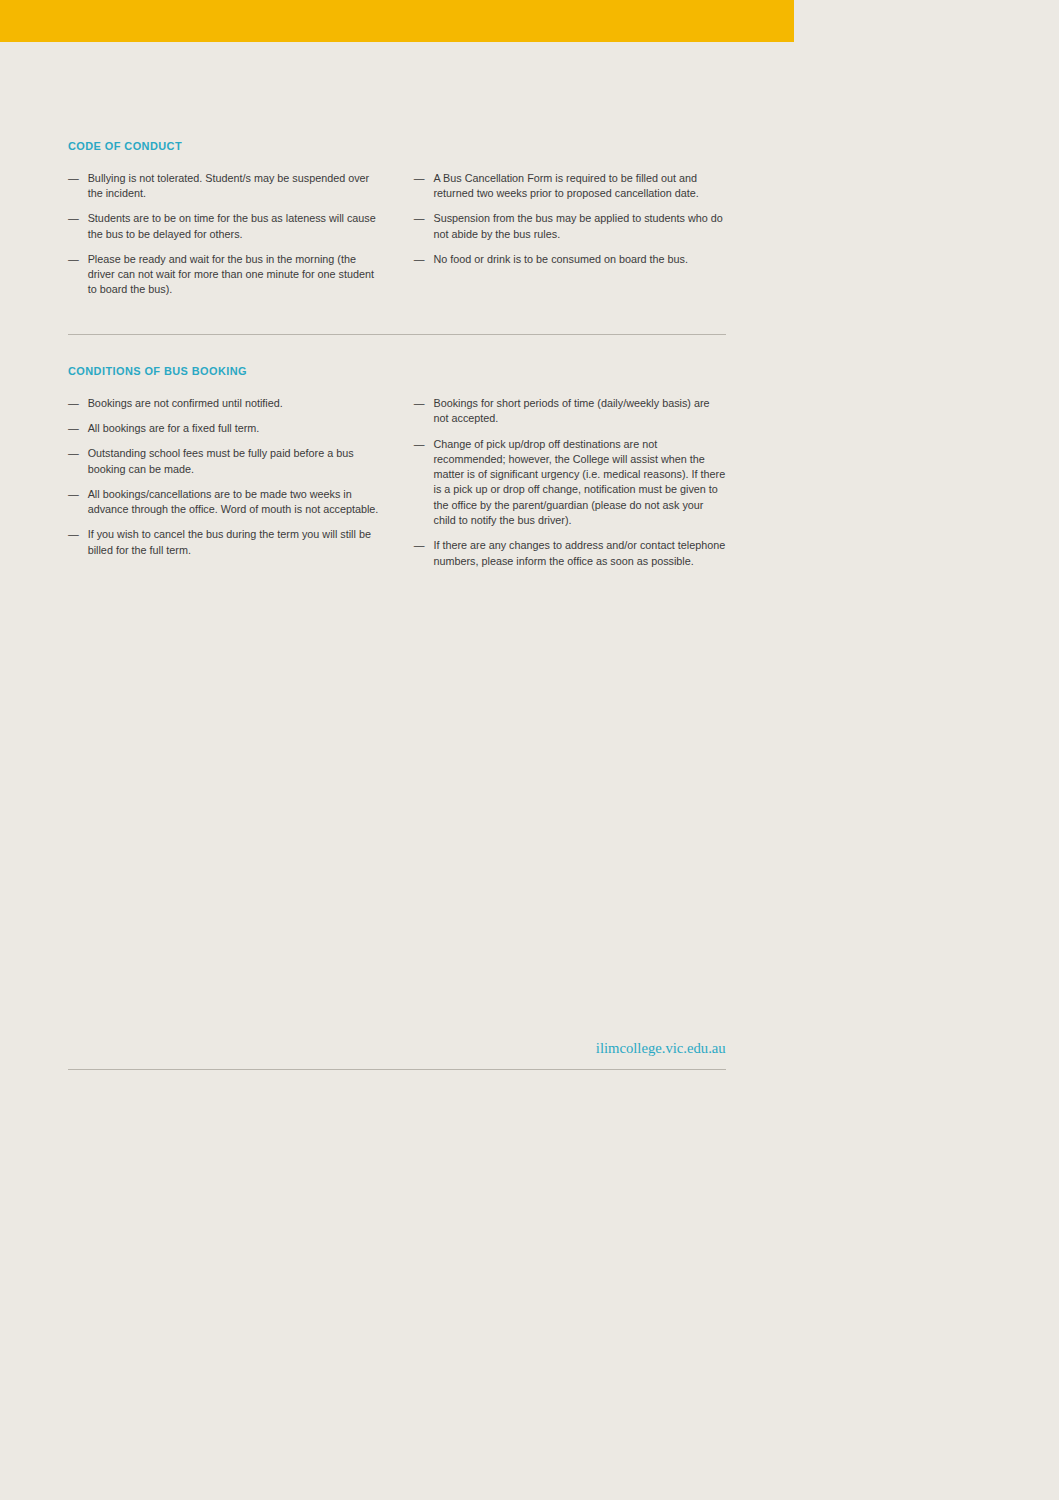Code of Conduct
Bullying is not tolerated. Student/s may be suspended over the incident.
Students are to be on time for the bus as lateness will cause the bus to be delayed for others.
Please be ready and wait for the bus in the morning (the driver can not wait for more than one minute for one student to board the bus).
A Bus Cancellation Form is required to be filled out and returned two weeks prior to proposed cancellation date.
Suspension from the bus may be applied to students who do not abide by the bus rules.
No food or drink is to be consumed on board the bus.
Conditions of Bus Booking
Bookings are not confirmed until notified.
All bookings are for a fixed full term.
Outstanding school fees must be fully paid before a bus booking can be made.
All bookings/cancellations are to be made two weeks in advance through the office. Word of mouth is not acceptable.
If you wish to cancel the bus during the term you will still be billed for the full term.
Bookings for short periods of time (daily/weekly basis) are not accepted.
Change of pick up/drop off destinations are not recommended; however, the College will assist when the matter is of significant urgency (i.e. medical reasons). If there is a pick up or drop off change, notification must be given to the office by the parent/guardian (please do not ask your child to notify the bus driver).
If there are any changes to address and/or contact telephone numbers, please inform the office as soon as possible.
ilimcollege.vic.edu.au